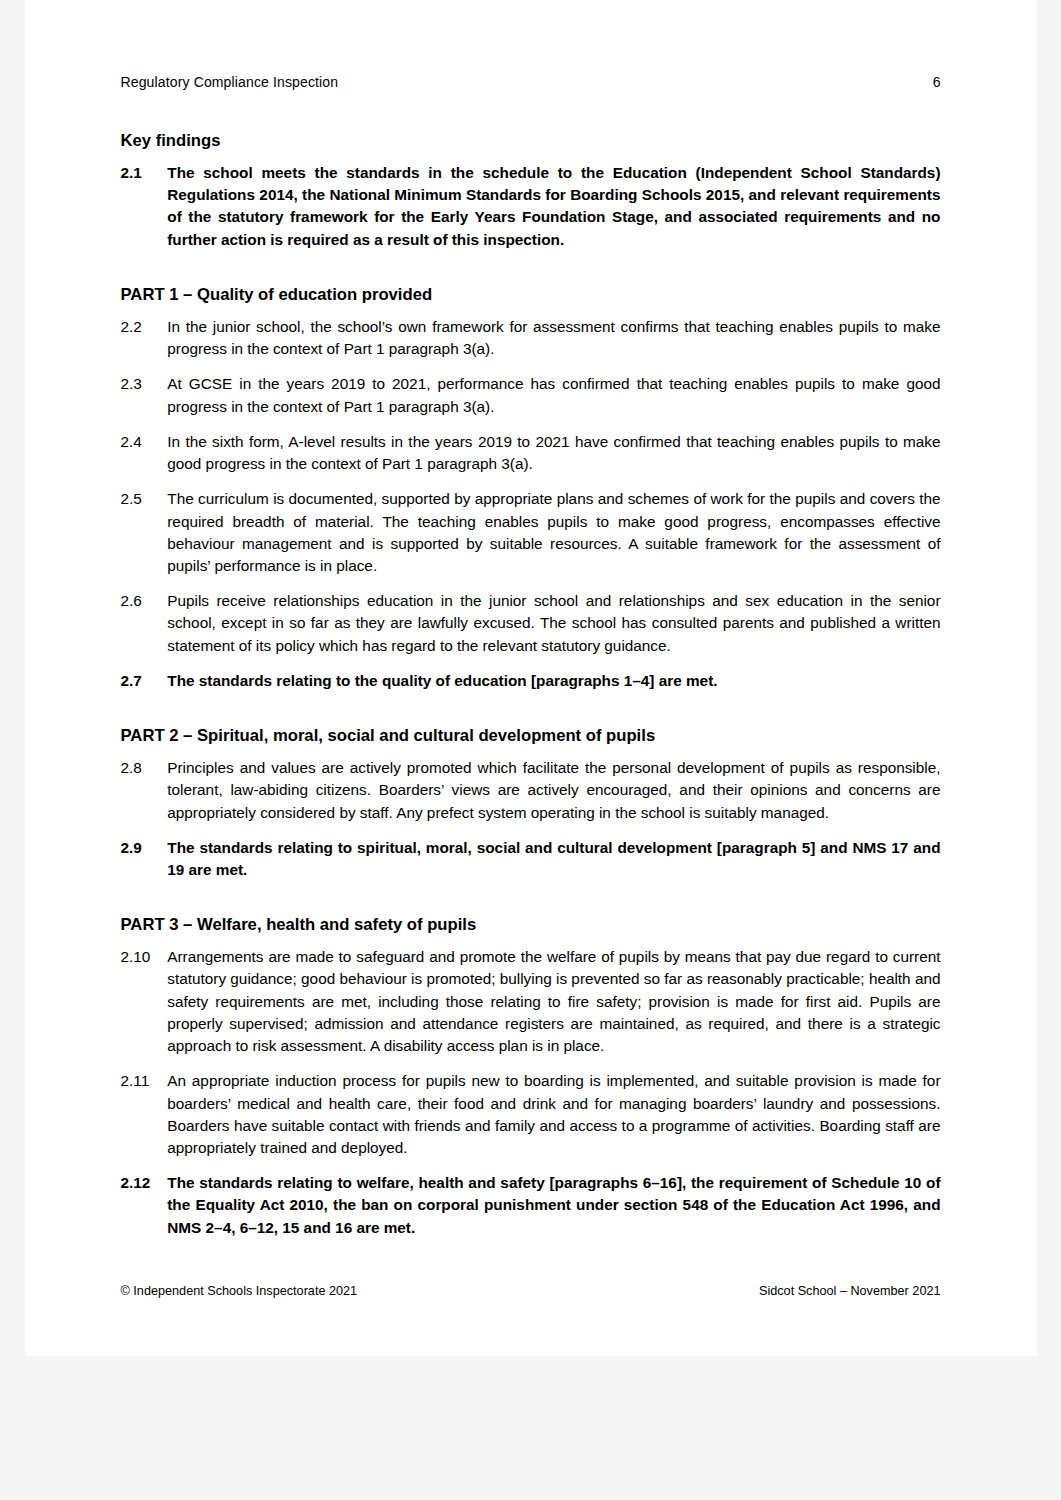Regulatory Compliance Inspection 6
Key findings
2.1 The school meets the standards in the schedule to the Education (Independent School Standards) Regulations 2014, the National Minimum Standards for Boarding Schools 2015, and relevant requirements of the statutory framework for the Early Years Foundation Stage, and associated requirements and no further action is required as a result of this inspection.
PART 1 – Quality of education provided
2.2 In the junior school, the school’s own framework for assessment confirms that teaching enables pupils to make progress in the context of Part 1 paragraph 3(a).
2.3 At GCSE in the years 2019 to 2021, performance has confirmed that teaching enables pupils to make good progress in the context of Part 1 paragraph 3(a).
2.4 In the sixth form, A-level results in the years 2019 to 2021 have confirmed that teaching enables pupils to make good progress in the context of Part 1 paragraph 3(a).
2.5 The curriculum is documented, supported by appropriate plans and schemes of work for the pupils and covers the required breadth of material. The teaching enables pupils to make good progress, encompasses effective behaviour management and is supported by suitable resources. A suitable framework for the assessment of pupils’ performance is in place.
2.6 Pupils receive relationships education in the junior school and relationships and sex education in the senior school, except in so far as they are lawfully excused. The school has consulted parents and published a written statement of its policy which has regard to the relevant statutory guidance.
2.7 The standards relating to the quality of education [paragraphs 1–4] are met.
PART 2 – Spiritual, moral, social and cultural development of pupils
2.8 Principles and values are actively promoted which facilitate the personal development of pupils as responsible, tolerant, law-abiding citizens. Boarders’ views are actively encouraged, and their opinions and concerns are appropriately considered by staff. Any prefect system operating in the school is suitably managed.
2.9 The standards relating to spiritual, moral, social and cultural development [paragraph 5] and NMS 17 and 19 are met.
PART 3 – Welfare, health and safety of pupils
2.10 Arrangements are made to safeguard and promote the welfare of pupils by means that pay due regard to current statutory guidance; good behaviour is promoted; bullying is prevented so far as reasonably practicable; health and safety requirements are met, including those relating to fire safety; provision is made for first aid. Pupils are properly supervised; admission and attendance registers are maintained, as required, and there is a strategic approach to risk assessment. A disability access plan is in place.
2.11 An appropriate induction process for pupils new to boarding is implemented, and suitable provision is made for boarders’ medical and health care, their food and drink and for managing boarders’ laundry and possessions. Boarders have suitable contact with friends and family and access to a programme of activities. Boarding staff are appropriately trained and deployed.
2.12 The standards relating to welfare, health and safety [paragraphs 6–16], the requirement of Schedule 10 of the Equality Act 2010, the ban on corporal punishment under section 548 of the Education Act 1996, and NMS 2–4, 6–12, 15 and 16 are met.
© Independent Schools Inspectorate 2021 Sidcot School – November 2021